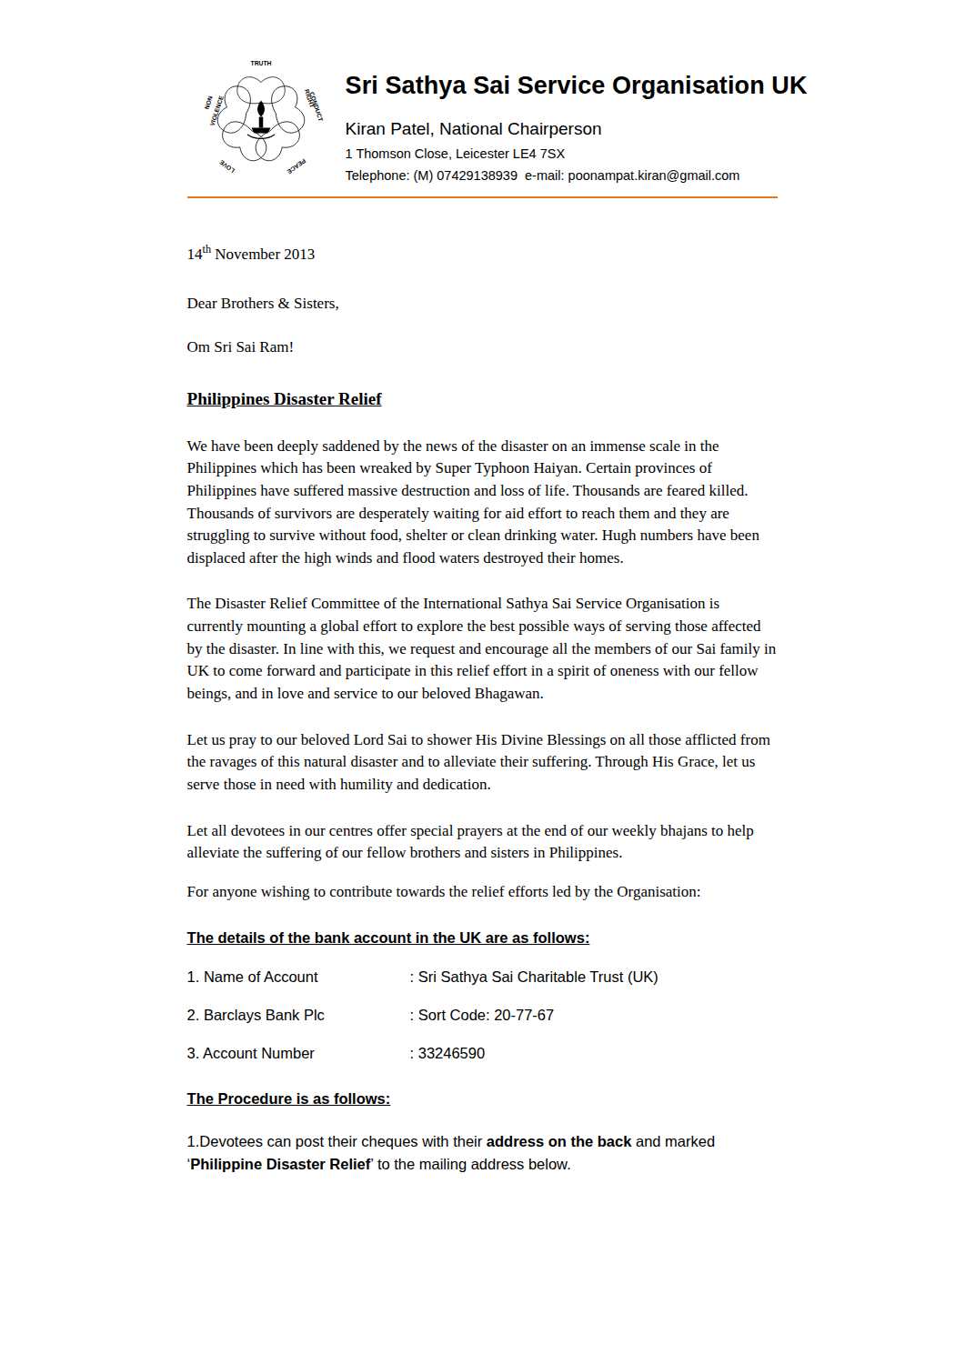TRUTH RIGHT CONDUCT PEACE LOVE NON VIOLENCE
Sri Sathya Sai Service Organisation UK
Kiran Patel, National Chairperson
1 Thomson Close, Leicester LE4 7SX
Telephone: (M) 07429138939 e-mail: poonampat.kiran@gmail.com
14th November 2013
Dear Brothers & Sisters,
Om Sri Sai Ram!
Philippines Disaster Relief
We have been deeply saddened by the news of the disaster on an immense scale in the Philippines which has been wreaked by Super Typhoon Haiyan. Certain provinces of Philippines have suffered massive destruction and loss of life. Thousands are feared killed. Thousands of survivors are desperately waiting for aid effort to reach them and they are struggling to survive without food, shelter or clean drinking water. Hugh numbers have been displaced after the high winds and flood waters destroyed their homes.
The Disaster Relief Committee of the International Sathya Sai Service Organisation is currently mounting a global effort to explore the best possible ways of serving those affected by the disaster. In line with this, we request and encourage all the members of our Sai family in UK to come forward and participate in this relief effort in a spirit of oneness with our fellow beings, and in love and service to our beloved Bhagawan.
Let us pray to our beloved Lord Sai to shower His Divine Blessings on all those afflicted from the ravages of this natural disaster and to alleviate their suffering. Through His Grace, let us serve those in need with humility and dedication.
Let all devotees in our centres offer special prayers at the end of our weekly bhajans to help alleviate the suffering of our fellow brothers and sisters in Philippines.
For anyone wishing to contribute towards the relief efforts led by the Organisation:
The details of the bank account in the UK are as follows:
1. Name of Account
: Sri Sathya Sai Charitable Trust (UK)
2. Barclays Bank Plc
: Sort Code: 20-77-67
3. Account Number
: 33246590
The Procedure is as follows:
1.Devotees can post their cheques with their address on the back and marked ‘Philippine Disaster Relief’ to the mailing address below.